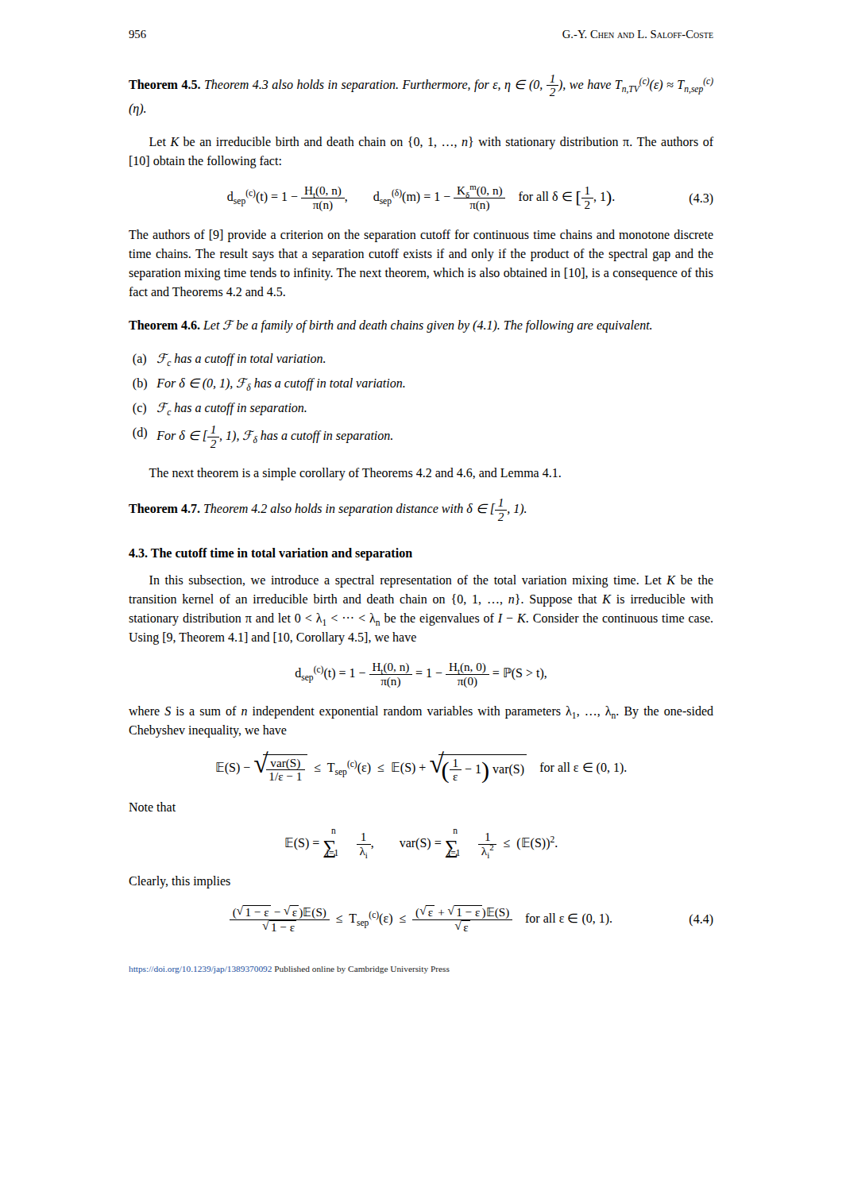956 G.-Y. Chen and L. Saloff-Coste
Theorem 4.5. Theorem 4.3 also holds in separation. Furthermore, for ε, η ∈ (0, 12), we have Tn,TV(c)(ε) ≈ Tn,sep(c)(η).
Let K be an irreducible birth and death chain on {0, 1, …, n} with stationary distribution π. The authors of [10] obtain the following fact:
dsep(c)(t) = 1 − Ht(0, n) π(n), dsep(δ)(m) = 1 − Kδm(0, n) π(n) for all δ ∈ [12, 1). (4.3)
The authors of [9] provide a criterion on the separation cutoff for continuous time chains and monotone discrete time chains. The result says that a separation cutoff exists if and only if the product of the spectral gap and the separation mixing time tends to infinity. The next theorem, which is also obtained in [10], is a consequence of this fact and Theorems 4.2 and 4.5.
Theorem 4.6. Let ℱ be a family of birth and death chains given by (4.1). The following are equivalent.
(a) ℱc has a cutoff in total variation.
(b) For δ ∈ (0, 1), ℱδ has a cutoff in total variation.
(c) ℱc has a cutoff in separation.
(d) For δ ∈ [12, 1), ℱδ has a cutoff in separation.
The next theorem is a simple corollary of Theorems 4.2 and 4.6, and Lemma 4.1.
Theorem 4.7. Theorem 4.2 also holds in separation distance with δ ∈ [12, 1).
4.3. The cutoff time in total variation and separation
In this subsection, we introduce a spectral representation of the total variation mixing time. Let K be the transition kernel of an irreducible birth and death chain on {0, 1, …, n}. Suppose that K is irreducible with stationary distribution π and let 0 < λ1 < ··· < λn be the eigenvalues of I − K. Consider the continuous time case. Using [9, Theorem 4.1] and [10, Corollary 4.5], we have
dsep(c)(t) = 1 − Ht(0, n) π(n) = 1 − Ht(n, 0) π(0) = ℙ(S > t),
where S is a sum of n independent exponential random variables with parameters λ1, …, λn. By the one-sided Chebyshev inequality, we have
𝔼(S) − var(S) 1/ε − 1 ≤ Tsep(c)(ε) ≤ 𝔼(S) + (1 ε − 1) var(S) for all ε ∈ (0, 1).
Note that
𝔼(S) = ∑i=1n 1 λi, var(S) = ∑i=1n 1 λi2 ≤ (𝔼(S))2.
Clearly, this implies
(1 − ε − ε)𝔼(S) 1 − ε ≤ Tsep(c)(ε) ≤ (ε + 1 − ε)𝔼(S) ε for all ε ∈ (0, 1). (4.4)
https://doi.org/10.1239/jap/1389370092 Published online by Cambridge University Press